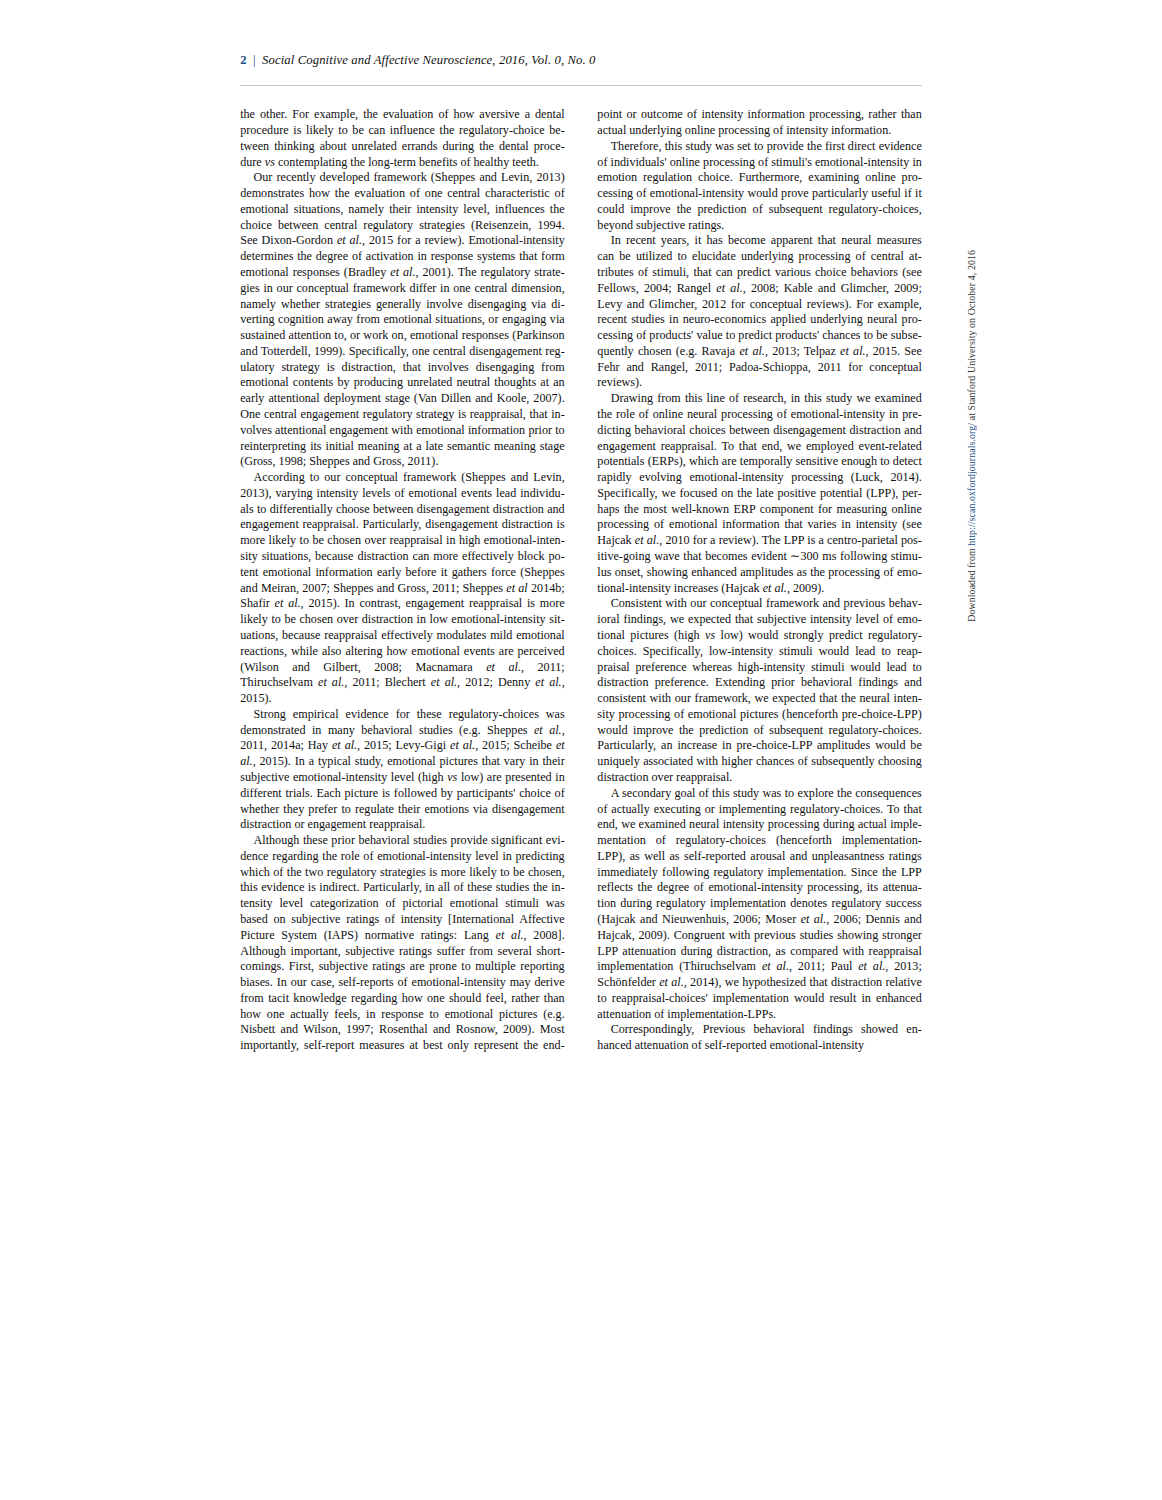2|Social Cognitive and Affective Neuroscience, 2016, Vol. 0, No. 0
Downloaded from http://scan.oxfordjournals.org/ at Stanford University on October 4, 2016
the other. For example, the evaluation of how aversive a dental procedure is likely to be can influence the regulatory-choice between thinking about unrelated errands during the dental procedure vs contemplating the long-term benefits of healthy teeth.
Our recently developed framework (Sheppes and Levin, 2013) demonstrates how the evaluation of one central characteristic of emotional situations, namely their intensity level, influences the choice between central regulatory strategies (Reisenzein, 1994. See Dixon-Gordon et al., 2015 for a review). Emotional-intensity determines the degree of activation in response systems that form emotional responses (Bradley et al., 2001). The regulatory strategies in our conceptual framework differ in one central dimension, namely whether strategies generally involve disengaging via diverting cognition away from emotional situations, or engaging via sustained attention to, or work on, emotional responses (Parkinson and Totterdell, 1999). Specifically, one central disengagement regulatory strategy is distraction, that involves disengaging from emotional contents by producing unrelated neutral thoughts at an early attentional deployment stage (Van Dillen and Koole, 2007). One central engagement regulatory strategy is reappraisal, that involves attentional engagement with emotional information prior to reinterpreting its initial meaning at a late semantic meaning stage (Gross, 1998; Sheppes and Gross, 2011).
According to our conceptual framework (Sheppes and Levin, 2013), varying intensity levels of emotional events lead individuals to differentially choose between disengagement distraction and engagement reappraisal. Particularly, disengagement distraction is more likely to be chosen over reappraisal in high emotional-intensity situations, because distraction can more effectively block potent emotional information early before it gathers force (Sheppes and Meiran, 2007; Sheppes and Gross, 2011; Sheppes et al 2014b; Shafir et al., 2015). In contrast, engagement reappraisal is more likely to be chosen over distraction in low emotional-intensity situations, because reappraisal effectively modulates mild emotional reactions, while also altering how emotional events are perceived (Wilson and Gilbert, 2008; Macnamara et al., 2011; Thiruchselvam et al., 2011; Blechert et al., 2012; Denny et al., 2015).
Strong empirical evidence for these regulatory-choices was demonstrated in many behavioral studies (e.g. Sheppes et al., 2011, 2014a; Hay et al., 2015; Levy-Gigi et al., 2015; Scheibe et al., 2015). In a typical study, emotional pictures that vary in their subjective emotional-intensity level (high vs low) are presented in different trials. Each picture is followed by participants' choice of whether they prefer to regulate their emotions via disengagement distraction or engagement reappraisal.
Although these prior behavioral studies provide significant evidence regarding the role of emotional-intensity level in predicting which of the two regulatory strategies is more likely to be chosen, this evidence is indirect. Particularly, in all of these studies the intensity level categorization of pictorial emotional stimuli was based on subjective ratings of intensity [International Affective Picture System (IAPS) normative ratings: Lang et al., 2008]. Although important, subjective ratings suffer from several shortcomings. First, subjective ratings are prone to multiple reporting biases. In our case, self-reports of emotional-intensity may derive from tacit knowledge regarding how one should feel, rather than how one actually feels, in response to emotional pictures (e.g. Nisbett and Wilson, 1997; Rosenthal and Rosnow, 2009). Most importantly, self-report measures at best only represent the endpoint or outcome of intensity information processing, rather than actual underlying online processing of intensity information.
Therefore, this study was set to provide the first direct evidence of individuals' online processing of stimuli's emotional-intensity in emotion regulation choice. Furthermore, examining online processing of emotional-intensity would prove particularly useful if it could improve the prediction of subsequent regulatory-choices, beyond subjective ratings.
In recent years, it has become apparent that neural measures can be utilized to elucidate underlying processing of central attributes of stimuli, that can predict various choice behaviors (see Fellows, 2004; Rangel et al., 2008; Kable and Glimcher, 2009; Levy and Glimcher, 2012 for conceptual reviews). For example, recent studies in neuro-economics applied underlying neural processing of products' value to predict products' chances to be subsequently chosen (e.g. Ravaja et al., 2013; Telpaz et al., 2015. See Fehr and Rangel, 2011; Padoa-Schioppa, 2011 for conceptual reviews).
Drawing from this line of research, in this study we examined the role of online neural processing of emotional-intensity in predicting behavioral choices between disengagement distraction and engagement reappraisal. To that end, we employed event-related potentials (ERPs), which are temporally sensitive enough to detect rapidly evolving emotional-intensity processing (Luck, 2014). Specifically, we focused on the late positive potential (LPP), perhaps the most well-known ERP component for measuring online processing of emotional information that varies in intensity (see Hajcak et al., 2010 for a review). The LPP is a centro-parietal positive-going wave that becomes evident ∼300 ms following stimulus onset, showing enhanced amplitudes as the processing of emotional-intensity increases (Hajcak et al., 2009).
Consistent with our conceptual framework and previous behavioral findings, we expected that subjective intensity level of emotional pictures (high vs low) would strongly predict regulatory-choices. Specifically, low-intensity stimuli would lead to reappraisal preference whereas high-intensity stimuli would lead to distraction preference. Extending prior behavioral findings and consistent with our framework, we expected that the neural intensity processing of emotional pictures (henceforth pre-choice-LPP) would improve the prediction of subsequent regulatory-choices. Particularly, an increase in pre-choice-LPP amplitudes would be uniquely associated with higher chances of subsequently choosing distraction over reappraisal.
A secondary goal of this study was to explore the consequences of actually executing or implementing regulatory-choices. To that end, we examined neural intensity processing during actual implementation of regulatory-choices (henceforth implementation-LPP), as well as self-reported arousal and unpleasantness ratings immediately following regulatory implementation. Since the LPP reflects the degree of emotional-intensity processing, its attenuation during regulatory implementation denotes regulatory success (Hajcak and Nieuwenhuis, 2006; Moser et al., 2006; Dennis and Hajcak, 2009). Congruent with previous studies showing stronger LPP attenuation during distraction, as compared with reappraisal implementation (Thiruchselvam et al., 2011; Paul et al., 2013; Schönfelder et al., 2014), we hypothesized that distraction relative to reappraisal-choices' implementation would result in enhanced attenuation of implementation-LPPs.
Correspondingly, Previous behavioral findings showed enhanced attenuation of self-reported emotional-intensity